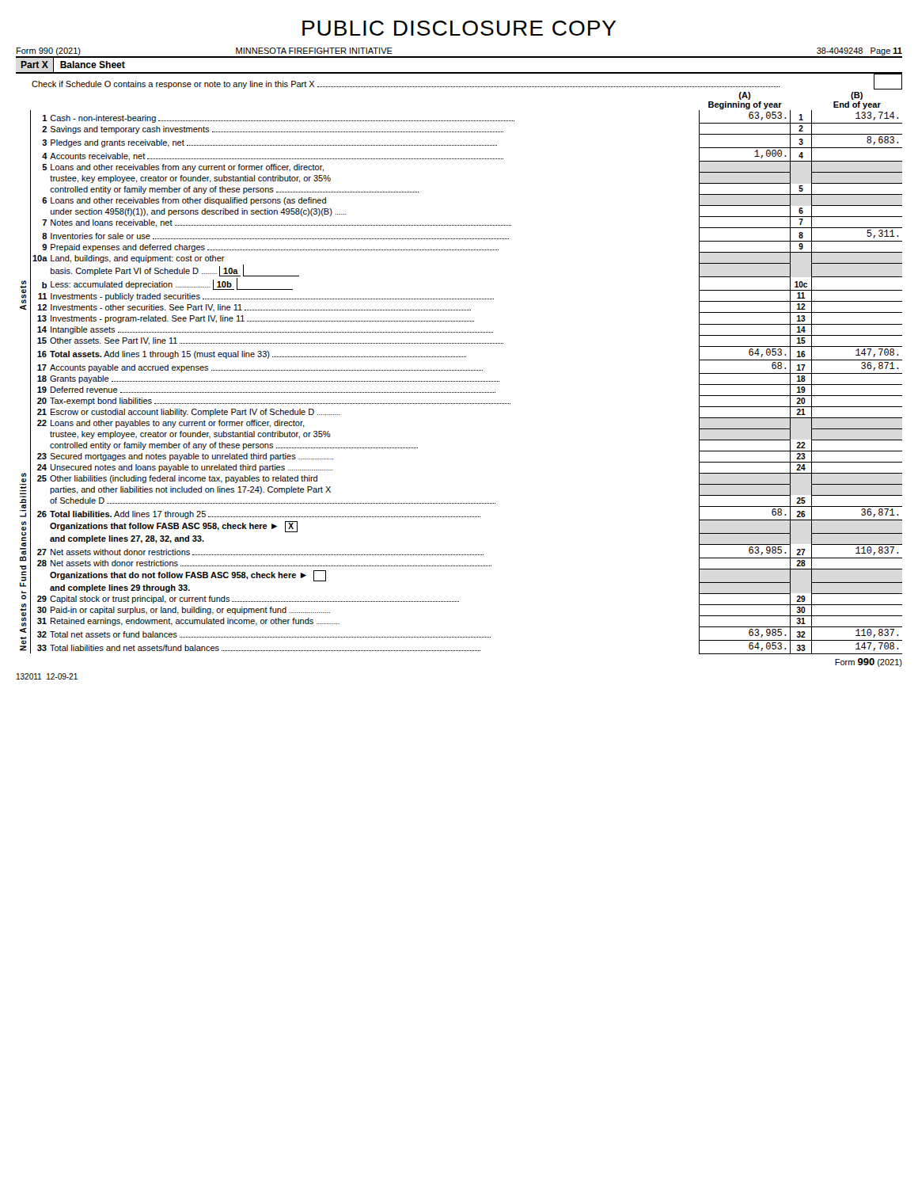PUBLIC DISCLOSURE COPY
Form 990 (2021)
MINNESOTA FIREFIGHTER INITIATIVE
38-4049248 Page 11
Part X
Balance Sheet
| | Check if Schedule O contains a response or note to any line in this Part X | |
| | | | (A) Beginning of year | | (B) End of year |
| Assets | 1 | Cash - non-interest-bearing | 63,053. | 1 | 133,714. |
| 2 | Savings and temporary cash investments | | 2 | |
| 3 | Pledges and grants receivable, net | | 3 | 8,683. |
| 4 | Accounts receivable, net | 1,000. | 4 | |
| 5 | Loans and other receivables from any current or former officer, director, | | | |
| | trustee, key employee, creator or founder, substantial contributor, or 35% | | | |
| | controlled entity or family member of any of these persons | | 5 | |
| 6 | Loans and other receivables from other disqualified persons (as defined | | | |
| | under section 4958(f)(1)), and persons described in section 4958(c)(3)(B) ...... | | 6 | |
| 7 | Notes and loans receivable, net | | 7 | |
| 8 | Inventories for sale or use | | 8 | 5,311. |
| 9 | Prepaid expenses and deferred charges | | 9 | |
| 10a | Land, buildings, and equipment: cost or other | | | |
| | basis. Complete Part VI of Schedule D ........ 10a | | | |
| b | Less: accumulated depreciation .................. 10b | | 10c | |
| 11 | Investments - publicly traded securities | | 11 | |
| 12 | Investments - other securities. See Part IV, line 11 | | 12 | |
| | 13 | Investments - program-related. See Part IV, line 11 | | 13 | |
| | 14 | Intangible assets | | 14 | |
| | 15 | Other assets. See Part IV, line 11 | | 15 | |
| | 16 | Total assets. Add lines 1 through 15 (must equal line 33) | 64,053. | 16 | 147,708. |
| Liabilities | 17 | Accounts payable and accrued expenses | 68. | 17 | 36,871. |
| 18 | Grants payable | | 18 | |
| 19 | Deferred revenue | | 19 | |
| 20 | Tax-exempt bond liabilities | | 20 | |
| 21 | Escrow or custodial account liability. Complete Part IV of Schedule D ............ | | 21 | |
| 22 | Loans and other payables to any current or former officer, director, | | | |
| | trustee, key employee, creator or founder, substantial contributor, or 35% | | | |
| | controlled entity or family member of any of these persons | | 22 | |
| 23 | Secured mortgages and notes payable to unrelated third parties .................. | | 23 | |
| 24 | Unsecured notes and loans payable to unrelated third parties ....................... | | 24 | |
| 25 | Other liabilities (including federal income tax, payables to related third | | | |
| | parties, and other liabilities not included on lines 17-24). Complete Part X | | | |
| | of Schedule D | | 25 | |
| 26 | Total liabilities. Add lines 17 through 25 | 68. | 26 | 36,871. |
| Net Assets or Fund Balances | | Organizations that follow FASB ASC 958, check here ► X | | | |
| | and complete lines 27, 28, 32, and 33. | | | |
| 27 | Net assets without donor restrictions | 63,985. | 27 | 110,837. |
| 28 | Net assets with donor restrictions | | 28 | |
| | Organizations that do not follow FASB ASC 958, check here ► | | | |
| | and complete lines 29 through 33. | | | |
| 29 | Capital stock or trust principal, or current funds | | 29 | |
| 30 | Paid-in or capital surplus, or land, building, or equipment fund ..................... | | 30 | |
| 31 | Retained earnings, endowment, accumulated income, or other funds ............ | | 31 | |
| 32 | Total net assets or fund balances | 63,985. | 32 | 110,837. |
| 33 | Total liabilities and net assets/fund balances | 64,053. | 33 | 147,708. |
Form 990 (2021)
132011 12-09-21